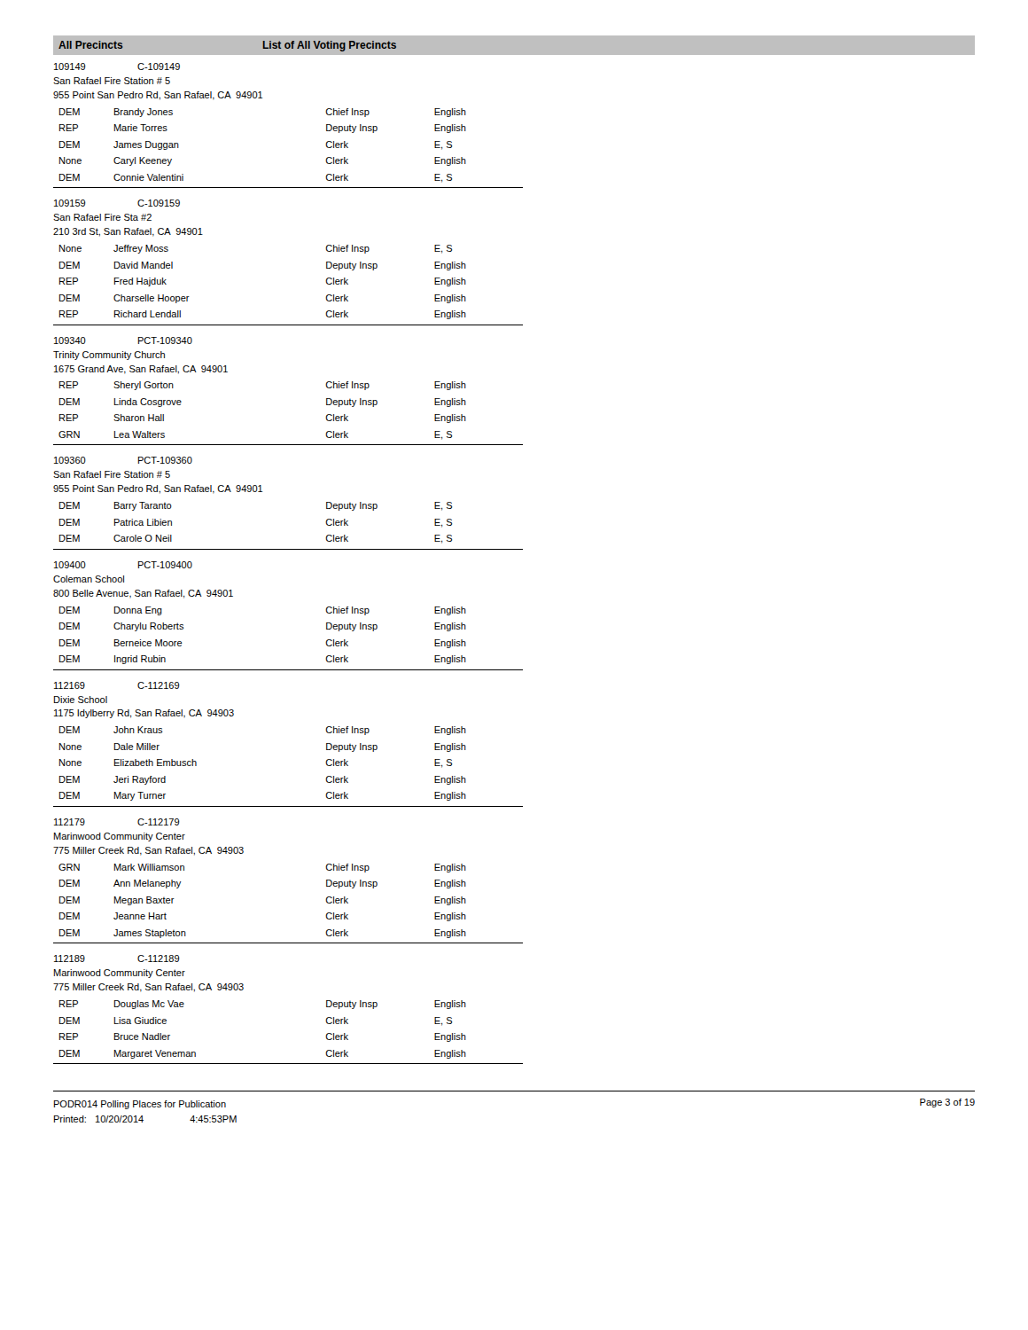All Precincts
List of All Voting Precincts
109149 C-109149 San Rafael Fire Station # 5 955 Point San Pedro Rd, San Rafael, CA 94901
| DEM | Brandy Jones | Chief Insp | English |
| REP | Marie Torres | Deputy Insp | English |
| DEM | James Duggan | Clerk | E, S |
| None | Caryl Keeney | Clerk | English |
| DEM | Connie Valentini | Clerk | E, S |
109159 C-109159 San Rafael Fire Sta #2 210 3rd St, San Rafael, CA 94901
| None | Jeffrey Moss | Chief Insp | E, S |
| DEM | David Mandel | Deputy Insp | English |
| REP | Fred Hajduk | Clerk | English |
| DEM | Charselle Hooper | Clerk | English |
| REP | Richard Lendall | Clerk | English |
109340 PCT-109340 Trinity Community Church 1675 Grand Ave, San Rafael, CA 94901
| REP | Sheryl Gorton | Chief Insp | English |
| DEM | Linda Cosgrove | Deputy Insp | English |
| REP | Sharon Hall | Clerk | English |
| GRN | Lea Walters | Clerk | E, S |
109360 PCT-109360 San Rafael Fire Station # 5 955 Point San Pedro Rd, San Rafael, CA 94901
| DEM | Barry Taranto | Deputy Insp | E, S |
| DEM | Patrica Libien | Clerk | E, S |
| DEM | Carole O Neil | Clerk | E, S |
109400 PCT-109400 Coleman School 800 Belle Avenue, San Rafael, CA 94901
| DEM | Donna Eng | Chief Insp | English |
| DEM | Charylu Roberts | Deputy Insp | English |
| DEM | Berneice Moore | Clerk | English |
| DEM | Ingrid Rubin | Clerk | English |
112169 C-112169 Dixie School 1175 Idylberry Rd, San Rafael, CA 94903
| DEM | John Kraus | Chief Insp | English |
| None | Dale Miller | Deputy Insp | English |
| None | Elizabeth Embusch | Clerk | E, S |
| DEM | Jeri Rayford | Clerk | English |
| DEM | Mary Turner | Clerk | English |
112179 C-112179 Marinwood Community Center 775 Miller Creek Rd, San Rafael, CA 94903
| GRN | Mark Williamson | Chief Insp | English |
| DEM | Ann Melanephy | Deputy Insp | English |
| DEM | Megan Baxter | Clerk | English |
| DEM | Jeanne Hart | Clerk | English |
| DEM | James Stapleton | Clerk | English |
112189 C-112189 Marinwood Community Center 775 Miller Creek Rd, San Rafael, CA 94903
| REP | Douglas Mc Vae | Deputy Insp | English |
| DEM | Lisa Giudice | Clerk | E, S |
| REP | Bruce Nadler | Clerk | English |
| DEM | Margaret Veneman | Clerk | English |
PODR014 Polling Places for Publication
Printed: 10/20/2014 4:45:53PM
Page 3 of 19